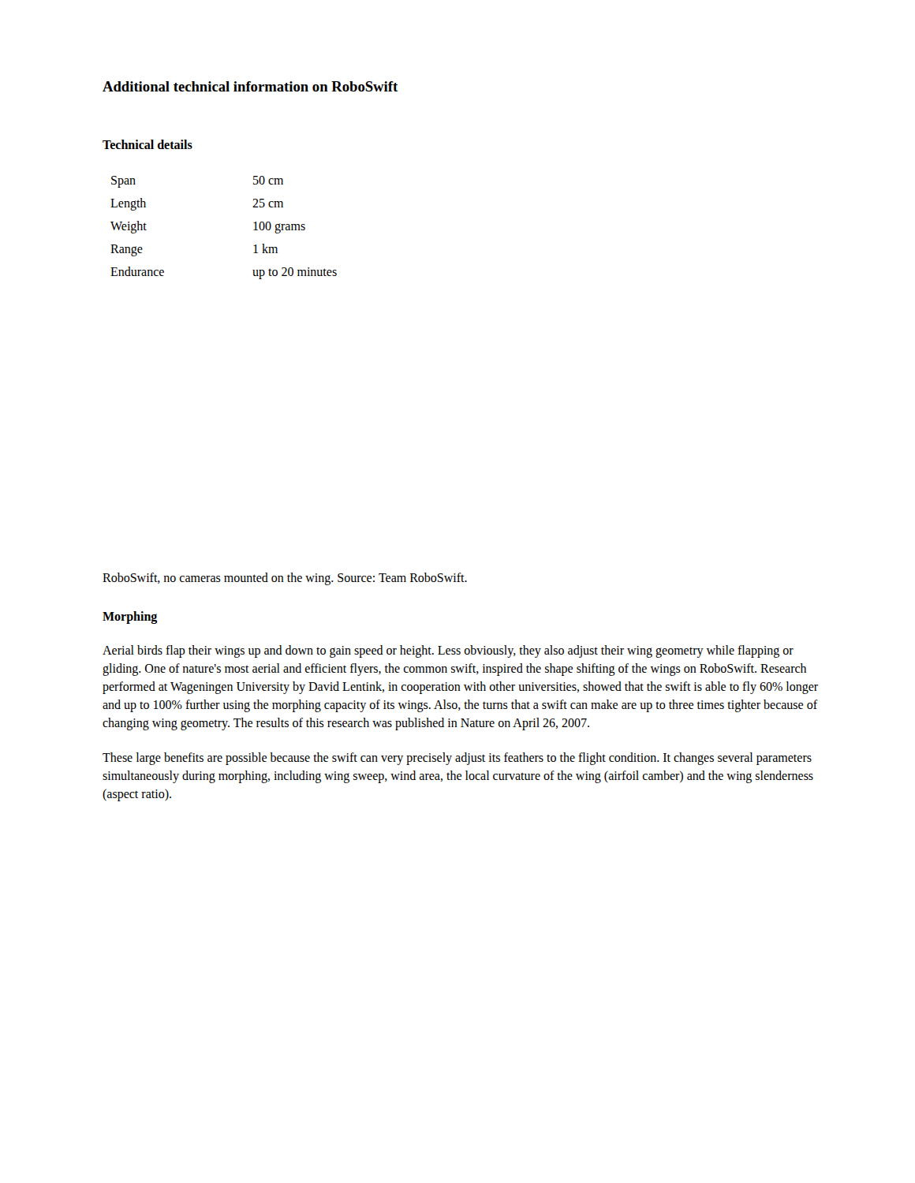Additional technical information on RoboSwift
Technical details
| Span | 50 cm |
| Length | 25 cm |
| Weight | 100 grams |
| Range | 1 km |
| Endurance | up to 20 minutes |
RoboSwift, no cameras mounted on the wing. Source: Team RoboSwift.
Morphing
Aerial birds flap their wings up and down to gain speed or height. Less obviously, they also adjust their wing geometry while flapping or gliding. One of nature's most aerial and efficient flyers, the common swift, inspired the shape shifting of the wings on RoboSwift. Research performed at Wageningen University by David Lentink, in cooperation with other universities, showed that the swift is able to fly 60% longer and up to 100% further using the morphing capacity of its wings. Also, the turns that a swift can make are up to three times tighter because of changing wing geometry. The results of this research was published in Nature on April 26, 2007.
These large benefits are possible because the swift can very precisely adjust its feathers to the flight condition. It changes several parameters simultaneously during morphing, including wing sweep, wind area, the local curvature of the wing (airfoil camber) and the wing slenderness (aspect ratio).